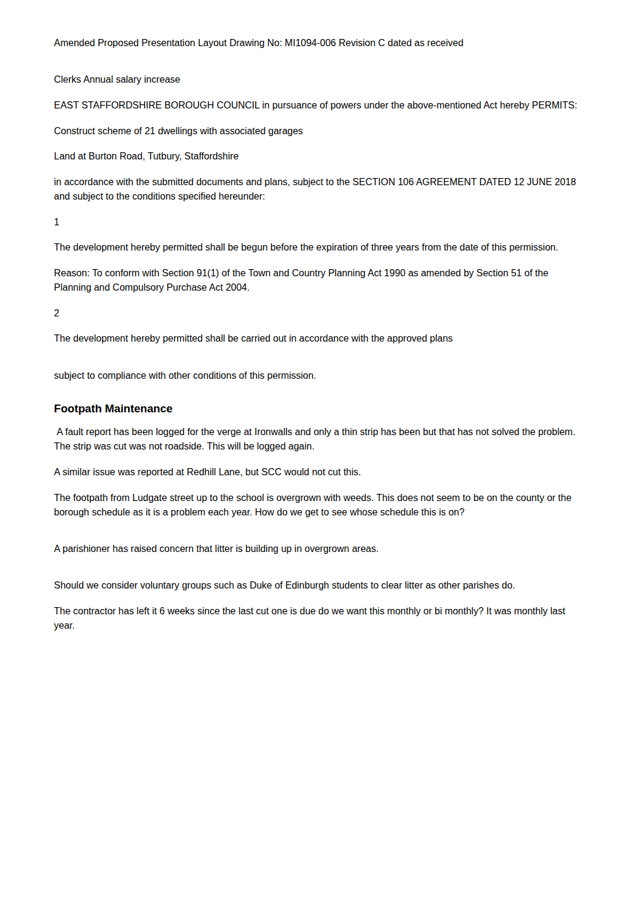Amended Proposed Presentation Layout Drawing No: MI1094-006 Revision C dated as received
Clerks Annual salary increase
EAST STAFFORDSHIRE BOROUGH COUNCIL in pursuance of powers under the above-mentioned Act hereby PERMITS:
Construct scheme of 21 dwellings with associated garages
Land at Burton Road, Tutbury, Staffordshire
in accordance with the submitted documents and plans, subject to the SECTION 106 AGREEMENT DATED 12 JUNE 2018 and subject to the conditions specified hereunder:
1
The development hereby permitted shall be begun before the expiration of three years from the date of this permission.
Reason: To conform with Section 91(1) of the Town and Country Planning Act 1990 as amended by Section 51 of the Planning and Compulsory Purchase Act 2004.
2
The development hereby permitted shall be carried out in accordance with the approved plans
subject to compliance with other conditions of this permission.
Footpath Maintenance
A fault report has been logged for the verge at Ironwalls and only a thin strip has been but that has not solved the problem. The strip was cut was not roadside. This will be logged again.
A similar issue was reported at Redhill Lane, but SCC would not cut this.
The footpath from Ludgate street up to the school is overgrown with weeds. This does not seem to be on the county or the borough schedule as it is a problem each year. How do we get to see whose schedule this is on?
A parishioner has raised concern that litter is building up in overgrown areas.
Should we consider voluntary groups such as Duke of Edinburgh students to clear litter as other parishes do.
The contractor has left it 6 weeks since the last cut one is due do we want this monthly or bi monthly? It was monthly last year.